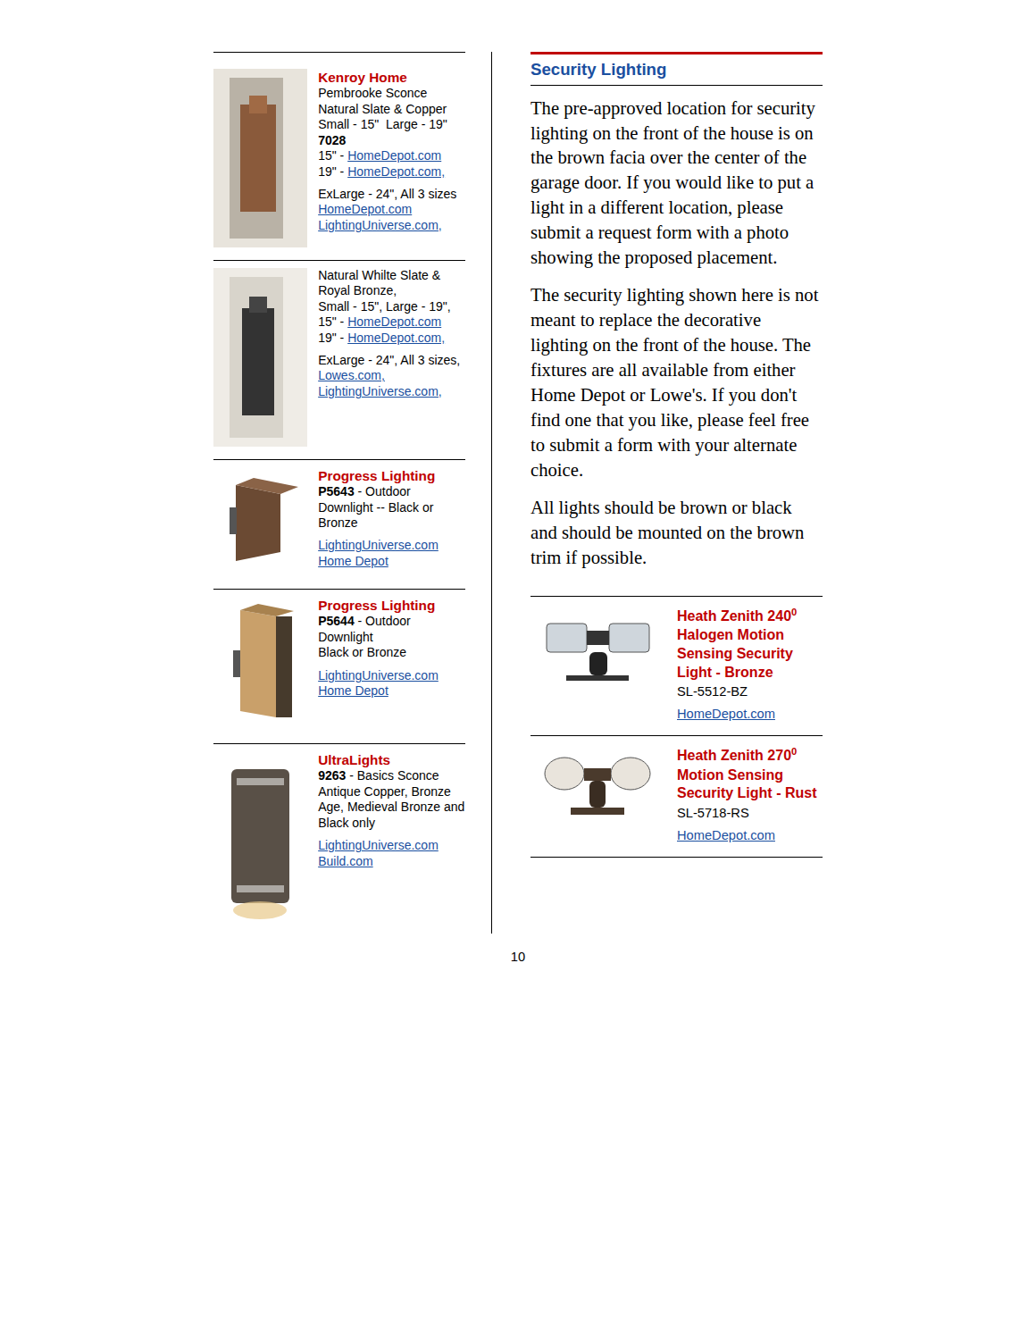Kenroy Home
Pembrooke Sconce
Natural Slate & Copper
Small - 15" Large - 19"
7028
15" - HomeDepot.com
19" - HomeDepot.com,
ExLarge - 24", All 3 sizes
HomeDepot.com
LightingUniverse.com,
Natural Whilte Slate & Royal Bronze,
Small - 15", Large - 19",
15" - HomeDepot.com
19" - HomeDepot.com,
ExLarge - 24", All 3 sizes,
Lowes.com,
LightingUniverse.com,
Progress Lighting
P5643 - Outdoor Downlight -- Black or Bronze
LightingUniverse.com
Home Depot
Progress Lighting
P5644 - Outdoor Downlight
Black or Bronze
LightingUniverse.com
Home Depot
UltraLights
9263 - Basics Sconce
Antique Copper, Bronze Age, Medieval Bronze and Black only
LightingUniverse.com
Build.com
Security Lighting
The pre-approved location for security lighting on the front of the house is on the brown facia over the center of the garage door. If you would like to put a light in a different location, please submit a request form with a photo showing the proposed placement.
The security lighting shown here is not meant to replace the decorative lighting on the front of the house. The fixtures are all available from either Home Depot or Lowe's. If you don't find one that you like, please feel free to submit a form with your alternate choice.
All lights should be brown or black and should be mounted on the brown trim if possible.
Heath Zenith 2400 Halogen Motion Sensing Security Light - Bronze SL-5512-BZ HomeDepot.com
Heath Zenith 2700 Motion Sensing Security Light - Rust SL-5718-RS HomeDepot.com
10